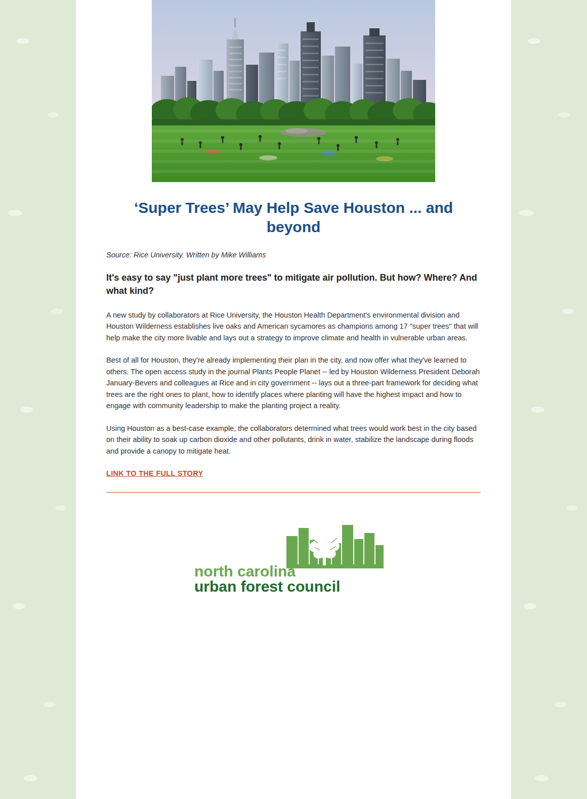‘Super Trees’ May Help Save Houston ... and beyond
Source: Rice University. Written by Mike Williams
It's easy to say "just plant more trees" to mitigate air pollution. But how? Where? And what kind?
A new study by collaborators at Rice University, the Houston Health Department's environmental division and Houston Wilderness establishes live oaks and American sycamores as champions among 17 "super trees" that will help make the city more livable and lays out a strategy to improve climate and health in vulnerable urban areas.
Best of all for Houston, they're already implementing their plan in the city, and now offer what they've learned to others. The open access study in the journal Plants People Planet -- led by Houston Wilderness President Deborah January-Bevers and colleagues at Rice and in city government -- lays out a three-part framework for deciding what trees are the right ones to plant, how to identify places where planting will have the highest impact and how to engage with community leadership to make the planting project a reality.
Using Houston as a best-case example, the collaborators determined what trees would work best in the city based on their ability to soak up carbon dioxide and other pollutants, drink in water, stabilize the landscape during floods and provide a canopy to mitigate heat.
LINK TO THE FULL STORY
north carolina urban forest council